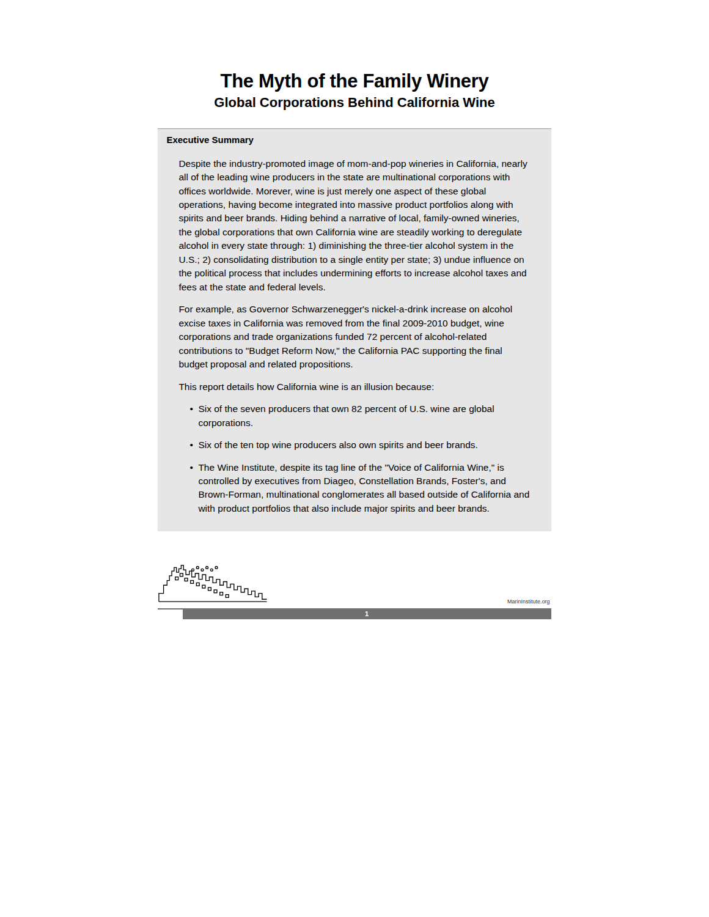The Myth of the Family Winery
Global Corporations Behind California Wine
Executive Summary
Despite the industry-promoted image of mom-and-pop wineries in California, nearly all of the leading wine producers in the state are multinational corporations with offices worldwide. Morever, wine is just merely one aspect of these global operations, having become integrated into massive product portfolios along with spirits and beer brands. Hiding behind a narrative of local, family-owned wineries, the global corporations that own California wine are steadily working to deregulate alcohol in every state through: 1) diminishing the three-tier alcohol system in the U.S.; 2) consolidating distribution to a single entity per state; 3) undue influence on the political process that includes undermining efforts to increase alcohol taxes and fees at the state and federal levels.
For example, as Governor Schwarzenegger's nickel-a-drink increase on alcohol excise taxes in California was removed from the final 2009-2010 budget, wine corporations and trade organizations funded 72 percent of alcohol-related contributions to "Budget Reform Now," the California PAC supporting the final budget proposal and related propositions.
This report details how California wine is an illusion because:
Six of the seven producers that own 82 percent of U.S. wine are global corporations.
Six of the ten top wine producers also own spirits and beer brands.
The Wine Institute, despite its tag line of the "Voice of California Wine," is controlled by executives from Diageo, Constellation Brands, Foster's, and Brown-Forman, multinational conglomerates all based outside of California and with product portfolios that also include major spirits and beer brands.
MarinInstitute.org
1